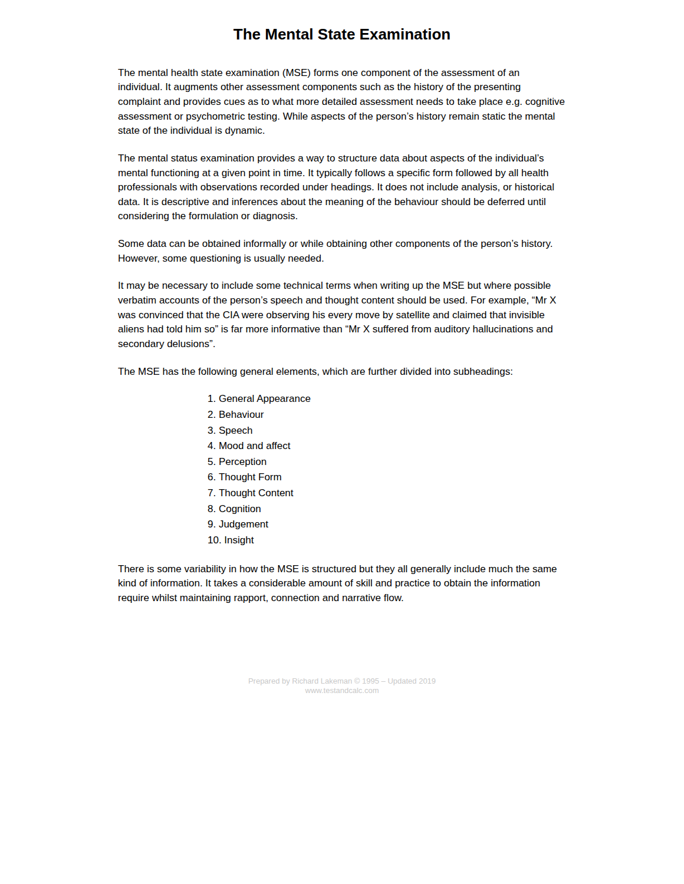The Mental State Examination
The mental health state examination (MSE) forms one component of the assessment of an individual. It augments other assessment components such as the history of the presenting complaint and provides cues as to what more detailed assessment needs to take place e.g. cognitive assessment or psychometric testing. While aspects of the person’s history remain static the mental state of the individual is dynamic.
The mental status examination provides a way to structure data about aspects of the individual’s mental functioning at a given point in time. It typically follows a specific form followed by all health professionals with observations recorded under headings. It does not include analysis, or historical data. It is descriptive and inferences about the meaning of the behaviour should be deferred until considering the formulation or diagnosis.
Some data can be obtained informally or while obtaining other components of the person’s history. However, some questioning is usually needed.
It may be necessary to include some technical terms when writing up the MSE but where possible verbatim accounts of the person’s speech and thought content should be used. For example, “Mr X was convinced that the CIA were observing his every move by satellite and claimed that invisible aliens had told him so” is far more informative than “Mr X suffered from auditory hallucinations and secondary delusions”.
The MSE has the following general elements, which are further divided into subheadings:
General Appearance
Behaviour
Speech
Mood and affect
Perception
Thought Form
Thought Content
Cognition
Judgement
Insight
There is some variability in how the MSE is structured but they all generally include much the same kind of information. It takes a considerable amount of skill and practice to obtain the information require whilst maintaining rapport, connection and narrative flow.
Prepared by Richard Lakeman © 1995 – Updated 2019
www.testandcalc.com